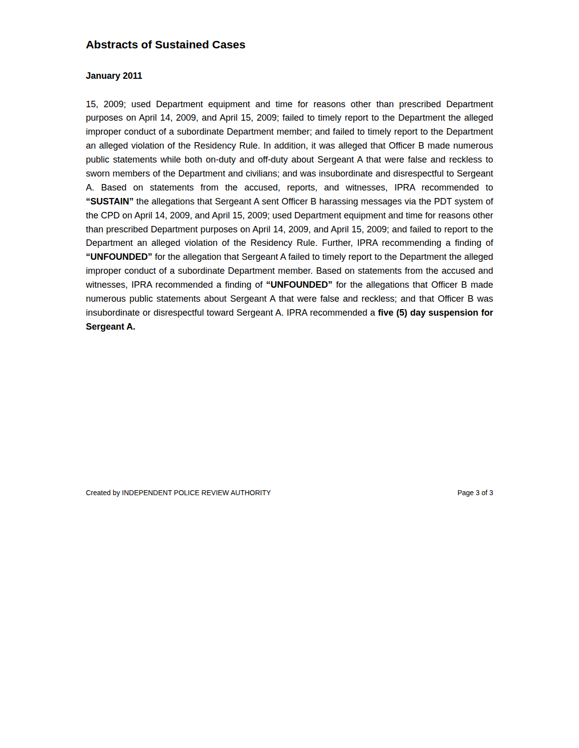Abstracts of Sustained Cases
January 2011
15, 2009; used Department equipment and time for reasons other than prescribed Department purposes on April 14, 2009, and April 15, 2009; failed to timely report to the Department the alleged improper conduct of a subordinate Department member; and failed to timely report to the Department an alleged violation of the Residency Rule. In addition, it was alleged that Officer B made numerous public statements while both on-duty and off-duty about Sergeant A that were false and reckless to sworn members of the Department and civilians; and was insubordinate and disrespectful to Sergeant A. Based on statements from the accused, reports, and witnesses, IPRA recommended to “SUSTAIN” the allegations that Sergeant A sent Officer B harassing messages via the PDT system of the CPD on April 14, 2009, and April 15, 2009; used Department equipment and time for reasons other than prescribed Department purposes on April 14, 2009, and April 15, 2009; and failed to report to the Department an alleged violation of the Residency Rule. Further, IPRA recommending a finding of “UNFOUNDED” for the allegation that Sergeant A failed to timely report to the Department the alleged improper conduct of a subordinate Department member. Based on statements from the accused and witnesses, IPRA recommended a finding of “UNFOUNDED” for the allegations that Officer B made numerous public statements about Sergeant A that were false and reckless; and that Officer B was insubordinate or disrespectful toward Sergeant A. IPRA recommended a five (5) day suspension for Sergeant A.
Created by INDEPENDENT POLICE REVIEW AUTHORITY Page 3 of 3